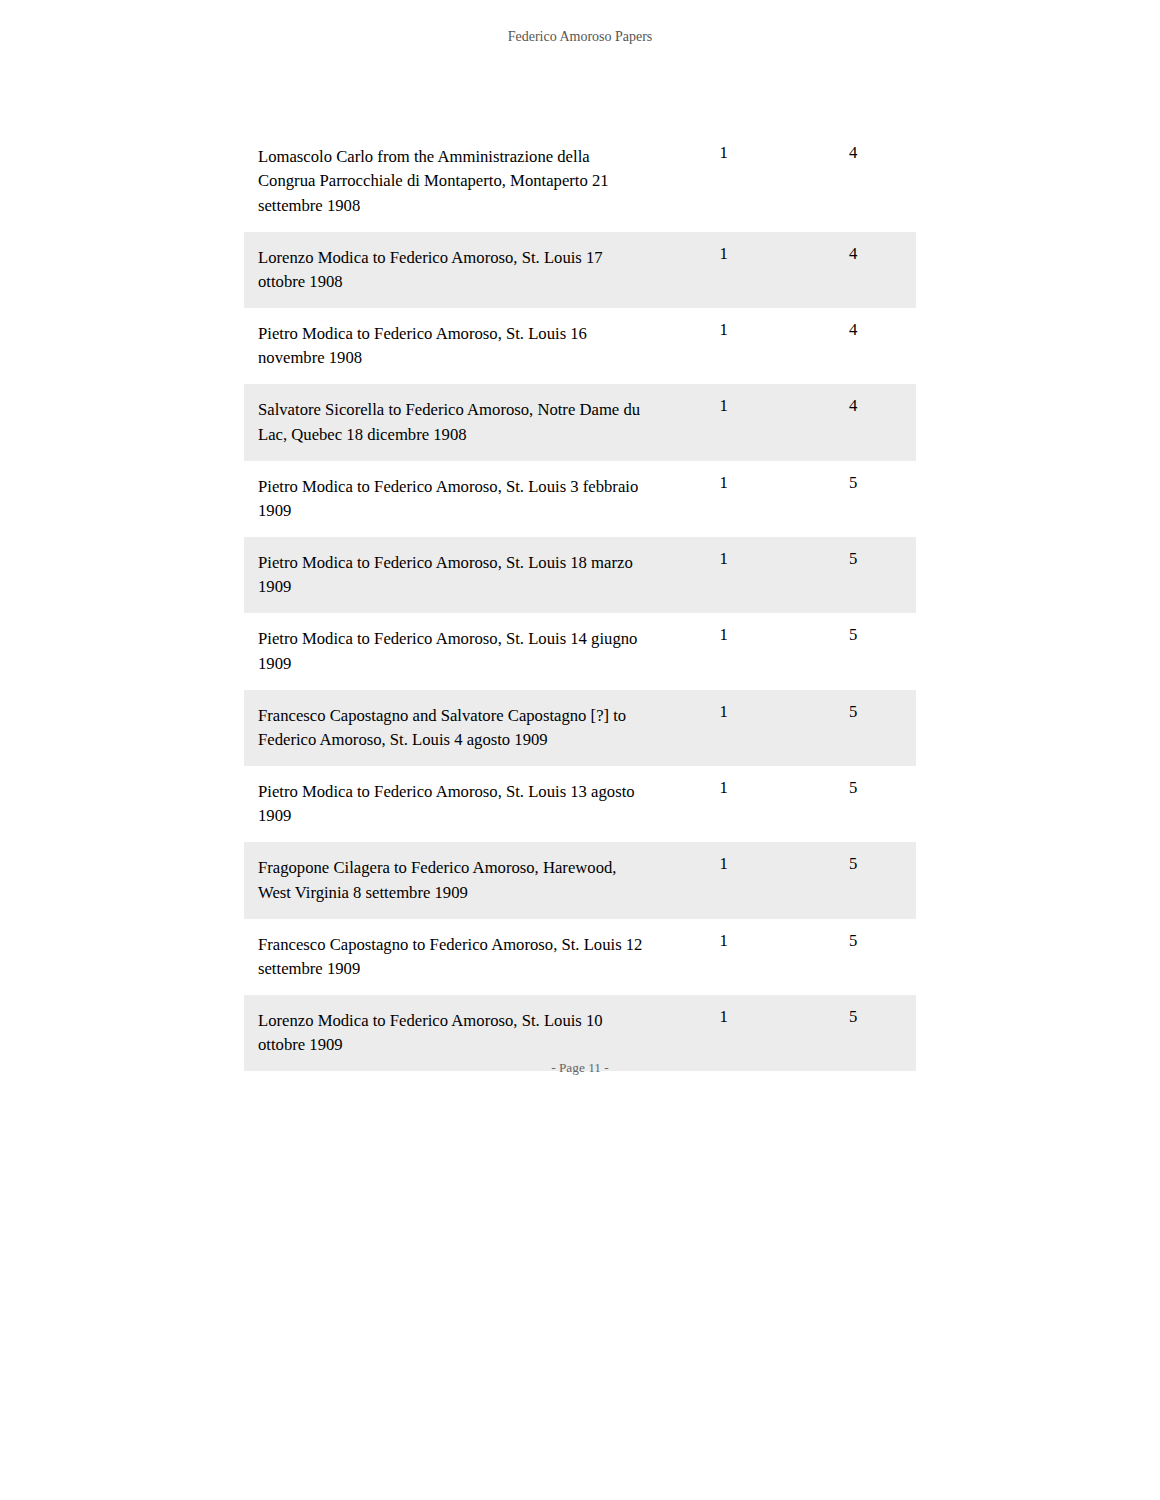Federico Amoroso Papers
| Lomascolo Carlo from the Amministrazione della Congrua Parrocchiale di Montaperto, Montaperto 21 settembre 1908 | 1 | 4 |
| Lorenzo Modica to Federico Amoroso, St. Louis 17 ottobre 1908 | 1 | 4 |
| Pietro Modica to Federico Amoroso, St. Louis 16 novembre 1908 | 1 | 4 |
| Salvatore Sicorella to Federico Amoroso, Notre Dame du Lac, Quebec 18 dicembre 1908 | 1 | 4 |
| Pietro Modica to Federico Amoroso, St. Louis 3 febbraio 1909 | 1 | 5 |
| Pietro Modica to Federico Amoroso, St. Louis 18 marzo 1909 | 1 | 5 |
| Pietro Modica to Federico Amoroso, St. Louis 14 giugno 1909 | 1 | 5 |
| Francesco Capostagno and Salvatore Capostagno [?] to Federico Amoroso, St. Louis 4 agosto 1909 | 1 | 5 |
| Pietro Modica to Federico Amoroso, St. Louis 13 agosto 1909 | 1 | 5 |
| Fragopone Cilagera to Federico Amoroso, Harewood, West Virginia 8 settembre 1909 | 1 | 5 |
| Francesco Capostagno to Federico Amoroso, St. Louis 12 settembre 1909 | 1 | 5 |
| Lorenzo Modica to Federico Amoroso, St. Louis 10 ottobre 1909 | 1 | 5 |
- Page 11 -